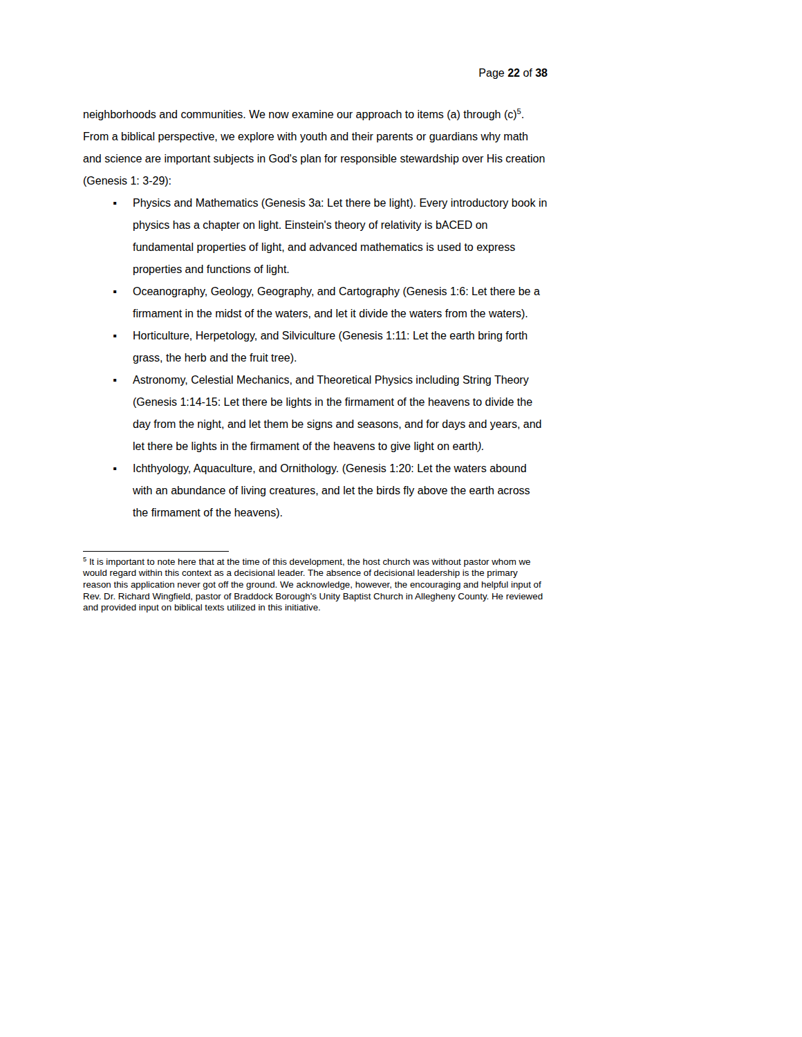Page 22 of 38
neighborhoods and communities. We now examine our approach to items (a) through (c)5. From a biblical perspective, we explore with youth and their parents or guardians why math and science are important subjects in God's plan for responsible stewardship over His creation (Genesis 1: 3-29):
Physics and Mathematics (Genesis 3a: Let there be light). Every introductory book in physics has a chapter on light. Einstein's theory of relativity is bACED on fundamental properties of light, and advanced mathematics is used to express properties and functions of light.
Oceanography, Geology, Geography, and Cartography (Genesis 1:6: Let there be a firmament in the midst of the waters, and let it divide the waters from the waters).
Horticulture, Herpetology, and Silviculture (Genesis 1:11: Let the earth bring forth grass, the herb and the fruit tree).
Astronomy, Celestial Mechanics, and Theoretical Physics including String Theory (Genesis 1:14-15: Let there be lights in the firmament of the heavens to divide the day from the night, and let them be signs and seasons, and for days and years, and let there be lights in the firmament of the heavens to give light on earth).
Ichthyology, Aquaculture, and Ornithology. (Genesis 1:20: Let the waters abound with an abundance of living creatures, and let the birds fly above the earth across the firmament of the heavens).
5 It is important to note here that at the time of this development, the host church was without pastor whom we would regard within this context as a decisional leader. The absence of decisional leadership is the primary reason this application never got off the ground. We acknowledge, however, the encouraging and helpful input of Rev. Dr. Richard Wingfield, pastor of Braddock Borough's Unity Baptist Church in Allegheny County. He reviewed and provided input on biblical texts utilized in this initiative.